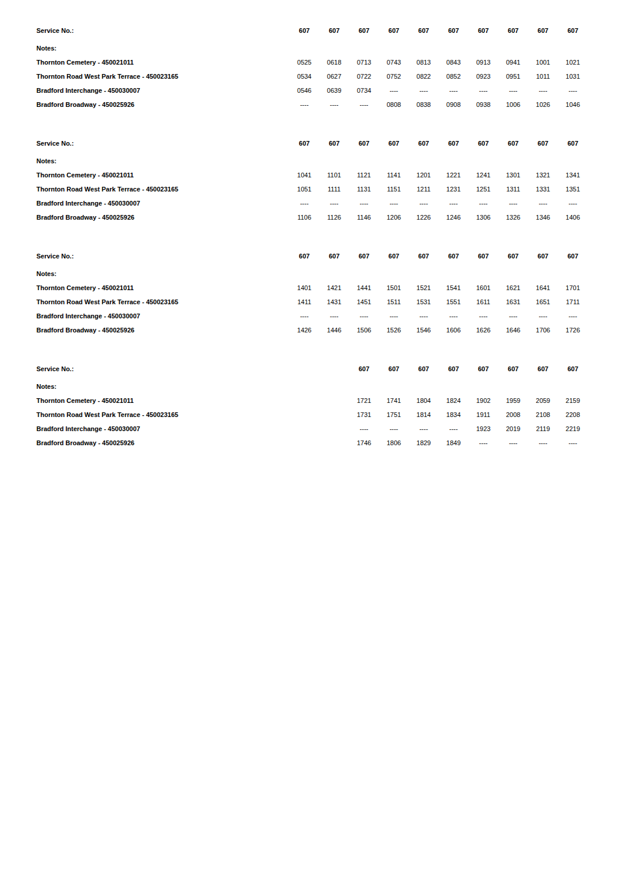| Service No.: | 607 | 607 | 607 | 607 | 607 | 607 | 607 | 607 | 607 | 607 |
| --- | --- | --- | --- | --- | --- | --- | --- | --- | --- | --- |
| Notes: | | | | | | | | | | |
| Thornton Cemetery - 450021011 | 0525 | 0618 | 0713 | 0743 | 0813 | 0843 | 0913 | 0941 | 1001 | 1021 |
| Thornton Road West Park Terrace - 450023165 | 0534 | 0627 | 0722 | 0752 | 0822 | 0852 | 0923 | 0951 | 1011 | 1031 |
| Bradford Interchange - 450030007 | 0546 | 0639 | 0734 | ---- | ---- | ---- | ---- | ---- | ---- | ---- |
| Bradford Broadway - 450025926 | ---- | ---- | ---- | 0808 | 0838 | 0908 | 0938 | 1006 | 1026 | 1046 |
| Service No.: | 607 | 607 | 607 | 607 | 607 | 607 | 607 | 607 | 607 | 607 |
| --- | --- | --- | --- | --- | --- | --- | --- | --- | --- | --- |
| Notes: | | | | | | | | | | |
| Thornton Cemetery - 450021011 | 1041 | 1101 | 1121 | 1141 | 1201 | 1221 | 1241 | 1301 | 1321 | 1341 |
| Thornton Road West Park Terrace - 450023165 | 1051 | 1111 | 1131 | 1151 | 1211 | 1231 | 1251 | 1311 | 1331 | 1351 |
| Bradford Interchange - 450030007 | ---- | ---- | ---- | ---- | ---- | ---- | ---- | ---- | ---- | ---- |
| Bradford Broadway - 450025926 | 1106 | 1126 | 1146 | 1206 | 1226 | 1246 | 1306 | 1326 | 1346 | 1406 |
| Service No.: | 607 | 607 | 607 | 607 | 607 | 607 | 607 | 607 | 607 | 607 |
| --- | --- | --- | --- | --- | --- | --- | --- | --- | --- | --- |
| Notes: | | | | | | | | | | |
| Thornton Cemetery - 450021011 | 1401 | 1421 | 1441 | 1501 | 1521 | 1541 | 1601 | 1621 | 1641 | 1701 |
| Thornton Road West Park Terrace - 450023165 | 1411 | 1431 | 1451 | 1511 | 1531 | 1551 | 1611 | 1631 | 1651 | 1711 |
| Bradford Interchange - 450030007 | ---- | ---- | ---- | ---- | ---- | ---- | ---- | ---- | ---- | ---- |
| Bradford Broadway - 450025926 | 1426 | 1446 | 1506 | 1526 | 1546 | 1606 | 1626 | 1646 | 1706 | 1726 |
| Service No.: | | | 607 | 607 | 607 | 607 | 607 | 607 | 607 | 607 |
| --- | --- | --- | --- | --- | --- | --- | --- | --- | --- | --- |
| Notes: | | | | | | | | | | |
| Thornton Cemetery - 450021011 | | | 1721 | 1741 | 1804 | 1824 | 1902 | 1959 | 2059 | 2159 |
| Thornton Road West Park Terrace - 450023165 | | | 1731 | 1751 | 1814 | 1834 | 1911 | 2008 | 2108 | 2208 |
| Bradford Interchange - 450030007 | | | ---- | ---- | ---- | ---- | 1923 | 2019 | 2119 | 2219 |
| Bradford Broadway - 450025926 | | | 1746 | 1806 | 1829 | 1849 | ---- | ---- | ---- | ---- |